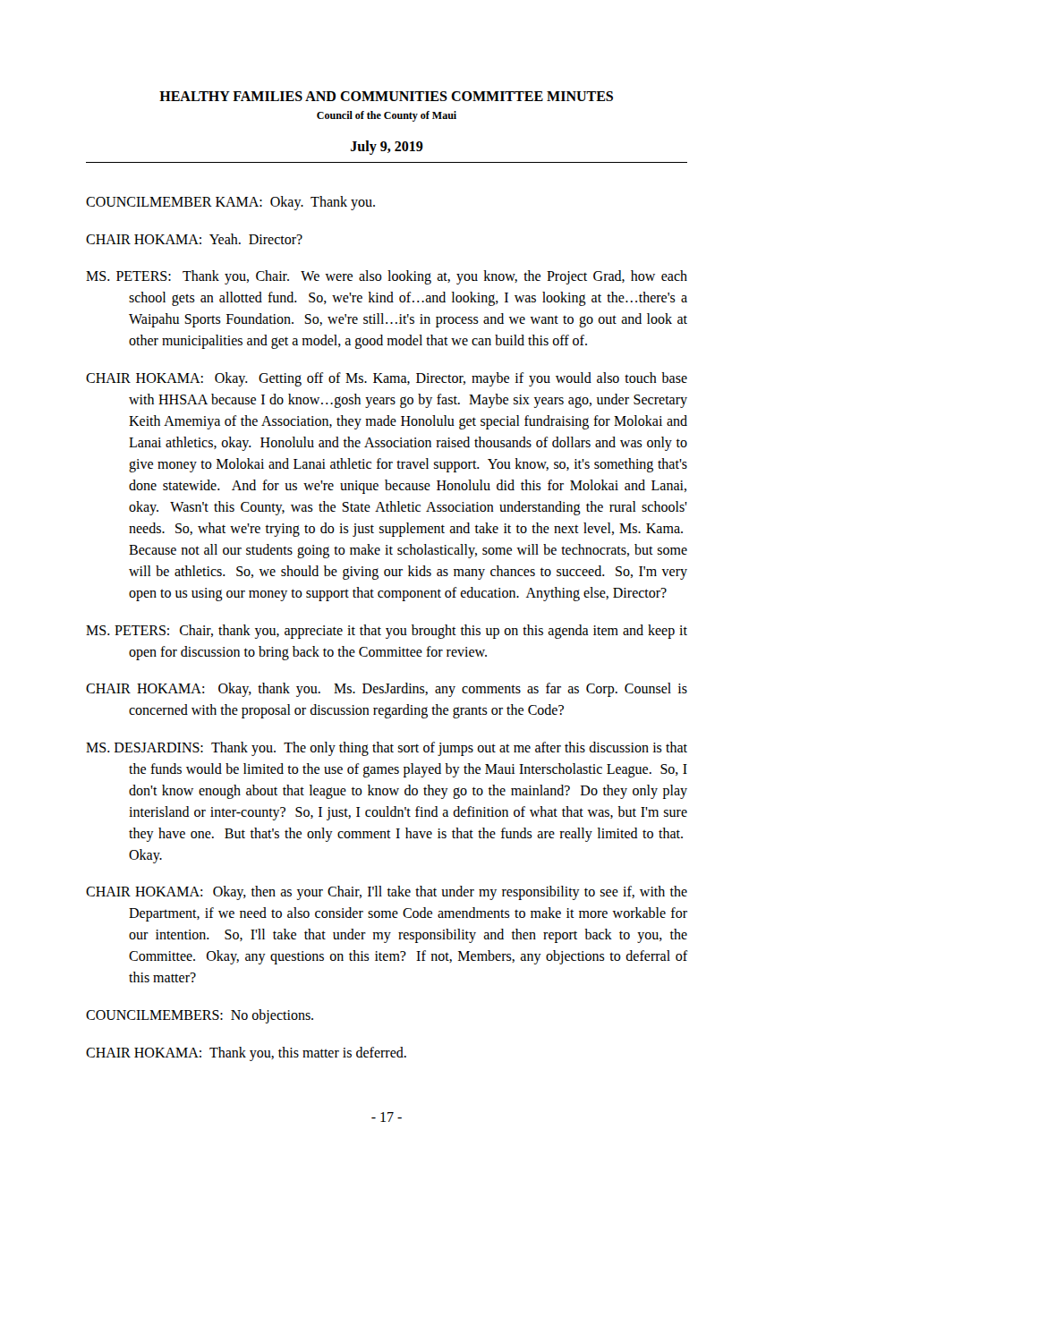HEALTHY FAMILIES AND COMMUNITIES COMMITTEE MINUTES
Council of the County of Maui
July 9, 2019
COUNCILMEMBER KAMA: Okay. Thank you.
CHAIR HOKAMA: Yeah. Director?
MS. PETERS: Thank you, Chair. We were also looking at, you know, the Project Grad, how each school gets an allotted fund. So, we're kind of…and looking, I was looking at the…there's a Waipahu Sports Foundation. So, we're still…it's in process and we want to go out and look at other municipalities and get a model, a good model that we can build this off of.
CHAIR HOKAMA: Okay. Getting off of Ms. Kama, Director, maybe if you would also touch base with HHSAA because I do know…gosh years go by fast. Maybe six years ago, under Secretary Keith Amemiya of the Association, they made Honolulu get special fundraising for Molokai and Lanai athletics, okay. Honolulu and the Association raised thousands of dollars and was only to give money to Molokai and Lanai athletic for travel support. You know, so, it's something that's done statewide. And for us we're unique because Honolulu did this for Molokai and Lanai, okay. Wasn't this County, was the State Athletic Association understanding the rural schools' needs. So, what we're trying to do is just supplement and take it to the next level, Ms. Kama. Because not all our students going to make it scholastically, some will be technocrats, but some will be athletics. So, we should be giving our kids as many chances to succeed. So, I'm very open to us using our money to support that component of education. Anything else, Director?
MS. PETERS: Chair, thank you, appreciate it that you brought this up on this agenda item and keep it open for discussion to bring back to the Committee for review.
CHAIR HOKAMA: Okay, thank you. Ms. DesJardins, any comments as far as Corp. Counsel is concerned with the proposal or discussion regarding the grants or the Code?
MS. DESJARDINS: Thank you. The only thing that sort of jumps out at me after this discussion is that the funds would be limited to the use of games played by the Maui Interscholastic League. So, I don't know enough about that league to know do they go to the mainland? Do they only play interisland or inter-county? So, I just, I couldn't find a definition of what that was, but I'm sure they have one. But that's the only comment I have is that the funds are really limited to that. Okay.
CHAIR HOKAMA: Okay, then as your Chair, I'll take that under my responsibility to see if, with the Department, if we need to also consider some Code amendments to make it more workable for our intention. So, I'll take that under my responsibility and then report back to you, the Committee. Okay, any questions on this item? If not, Members, any objections to deferral of this matter?
COUNCILMEMBERS: No objections.
CHAIR HOKAMA: Thank you, this matter is deferred.
- 17 -